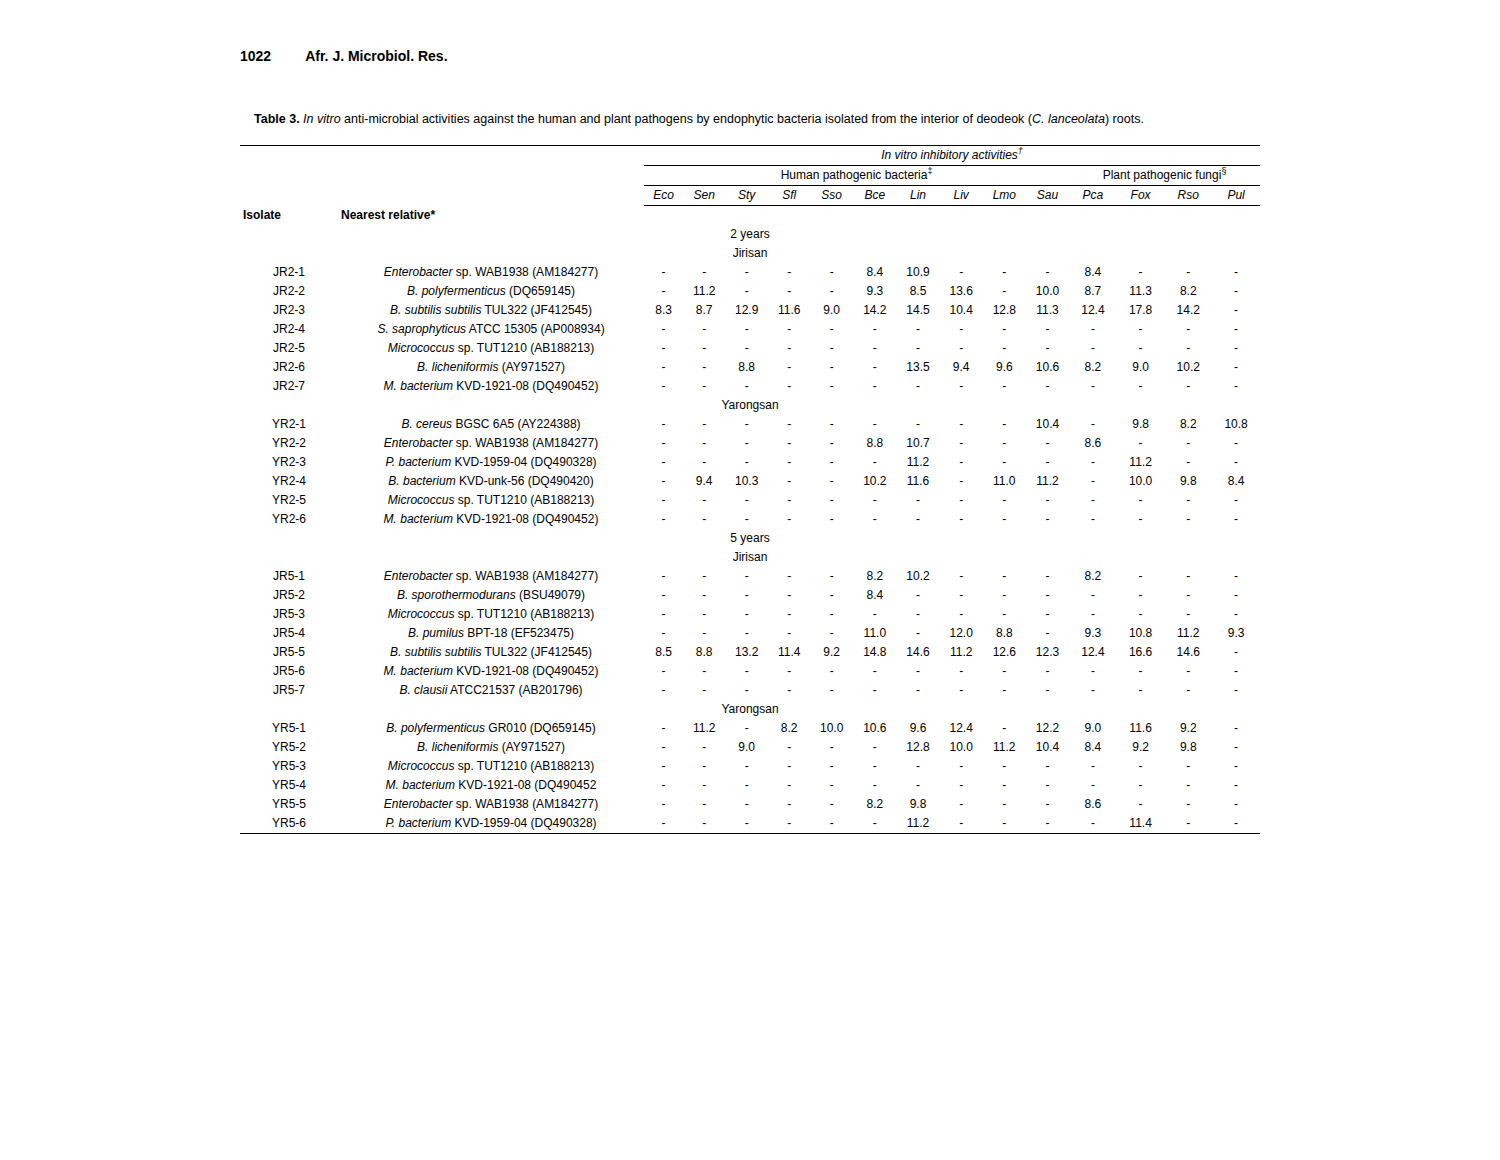1022 Afr. J. Microbiol. Res.
Table 3. In vitro anti-microbial activities against the human and plant pathogens by endophytic bacteria isolated from the interior of deodeok (C. lanceolata) roots.
| | | In vitro inhibitory activities † |
| --- | --- | --- |
| Human pathogenic bacteria ‡ | Plant pathogenic fungi § |
| Eco | Sen | Sty | Sfl | Sso | Bce | Lin | Liv | Lmo | Sau | Pca | Fox | Rso | Pul |
| Isolate | Nearest relative* | |
| 2 years |
| Jirisan |
| JR2-1 | Enterobacter sp. WAB1938 (AM184277) | - | - | - | - | - | 8.4 | 10.9 | - | - | - | 8.4 | - | - | - |
| JR2-2 | B. polyfermenticus (DQ659145) | - | 11.2 | - | - | - | 9.3 | 8.5 | 13.6 | - | 10.0 | 8.7 | 11.3 | 8.2 | - |
| JR2-3 | B. subtilis subtilis TUL322 (JF412545) | 8.3 | 8.7 | 12.9 | 11.6 | 9.0 | 14.2 | 14.5 | 10.4 | 12.8 | 11.3 | 12.4 | 17.8 | 14.2 | - |
| JR2-4 | S. saprophyticus ATCC 15305 (AP008934) | - | - | - | - | - | - | - | - | - | - | - | - | - | - |
| JR2-5 | Micrococcus sp. TUT1210 (AB188213) | - | - | - | - | - | - | - | - | - | - | - | - | - | - |
| JR2-6 | B. licheniformis (AY971527) | - | - | 8.8 | - | - | - | 13.5 | 9.4 | 9.6 | 10.6 | 8.2 | 9.0 | 10.2 | - |
| JR2-7 | M. bacterium KVD-1921-08 (DQ490452) | - | - | - | - | - | - | - | - | - | - | - | - | - | - |
| Yarongsan |
| YR2-1 | B. cereus BGSC 6A5 (AY224388) | - | - | - | - | - | - | - | - | - | 10.4 | - | 9.8 | 8.2 | 10.8 |
| YR2-2 | Enterobacter sp. WAB1938 (AM184277) | - | - | - | - | - | 8.8 | 10.7 | - | - | - | 8.6 | - | - | - |
| YR2-3 | P. bacterium KVD-1959-04 (DQ490328) | - | - | - | - | - | - | 11.2 | - | - | - | - | 11.2 | - | - |
| YR2-4 | B. bacterium KVD-unk-56 (DQ490420) | - | 9.4 | 10.3 | - | - | 10.2 | 11.6 | - | 11.0 | 11.2 | - | 10.0 | 9.8 | 8.4 |
| YR2-5 | Micrococcus sp. TUT1210 (AB188213) | - | - | - | - | - | - | - | - | - | - | - | - | - | - |
| YR2-6 | M. bacterium KVD-1921-08 (DQ490452) | - | - | - | - | - | - | - | - | - | - | - | - | - | - |
| 5 years |
| Jirisan |
| JR5-1 | Enterobacter sp. WAB1938 (AM184277) | - | - | - | - | - | 8.2 | 10.2 | - | - | - | 8.2 | - | - | - |
| JR5-2 | B. sporothermodurans (BSU49079) | - | - | - | - | - | 8.4 | - | - | - | - | - | - | - | - |
| JR5-3 | Micrococcus sp. TUT1210 (AB188213) | - | - | - | - | - | - | - | - | - | - | - | - | - | - |
| JR5-4 | B. pumilus BPT-18 (EF523475) | - | - | - | - | - | 11.0 | - | 12.0 | 8.8 | - | 9.3 | 10.8 | 11.2 | 9.3 |
| JR5-5 | B. subtilis subtilis TUL322 (JF412545) | 8.5 | 8.8 | 13.2 | 11.4 | 9.2 | 14.8 | 14.6 | 11.2 | 12.6 | 12.3 | 12.4 | 16.6 | 14.6 | - |
| JR5-6 | M. bacterium KVD-1921-08 (DQ490452) | - | - | - | - | - | - | - | - | - | - | - | - | - | - |
| JR5-7 | B. clausii ATCC21537 (AB201796) | - | - | - | - | - | - | - | - | - | - | - | - | - | - |
| Yarongsan |
| YR5-1 | B. polyfermenticus GR010 (DQ659145) | - | 11.2 | - | 8.2 | 10.0 | 10.6 | 9.6 | 12.4 | - | 12.2 | 9.0 | 11.6 | 9.2 | - |
| YR5-2 | B. licheniformis (AY971527) | - | - | 9.0 | - | - | - | 12.8 | 10.0 | 11.2 | 10.4 | 8.4 | 9.2 | 9.8 | - |
| YR5-3 | Micrococcus sp. TUT1210 (AB188213) | - | - | - | - | - | - | - | - | - | - | - | - | - | - |
| YR5-4 | M. bacterium KVD-1921-08 (DQ490452 | - | - | - | - | - | - | - | - | - | - | - | - | - | - |
| YR5-5 | Enterobacter sp. WAB1938 (AM184277) | - | - | - | - | - | 8.2 | 9.8 | - | - | - | 8.6 | - | - | - |
| YR5-6 | P. bacterium KVD-1959-04 (DQ490328) | - | - | - | - | - | - | 11.2 | - | - | - | - | 11.4 | - | - |